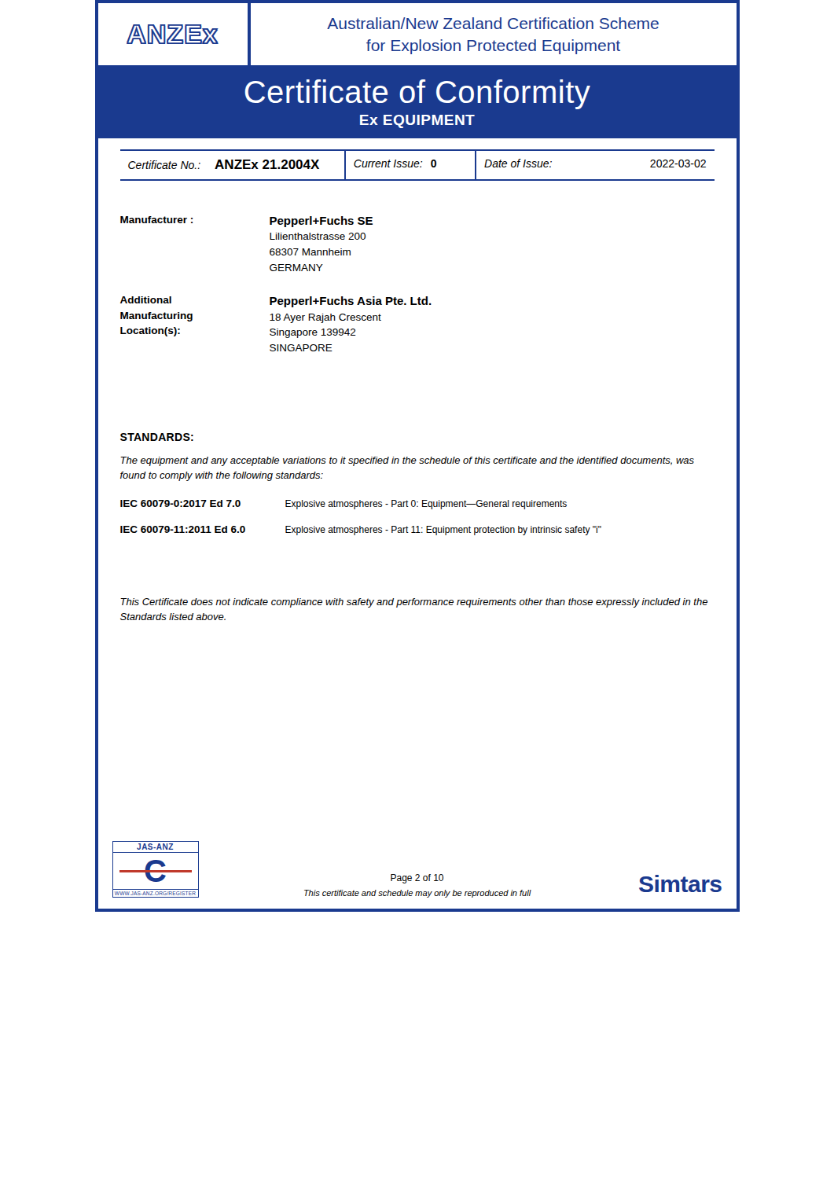ANZEx
Australian/New Zealand Certification Scheme
for Explosion Protected Equipment
Certificate of Conformity
Ex EQUIPMENT
Certificate No.: ANZEx 21.2004X
Current Issue: 0
Date of Issue: 2022-03-02
Manufacturer :
Pepperl+Fuchs SE
Lilienthalstrasse 200
68307 Mannheim
GERMANY
Additional
Manufacturing
Location(s):
Pepperl+Fuchs Asia Pte. Ltd.
18 Ayer Rajah Crescent
Singapore 139942
SINGAPORE
STANDARDS:
The equipment and any acceptable variations to it specified in the schedule of this certificate and the identified documents, was found to comply with the following standards:
IEC 60079-0:2017 Ed 7.0
Explosive atmospheres - Part 0: Equipment—General requirements
IEC 60079-11:2011 Ed 6.0
Explosive atmospheres - Part 11: Equipment protection by intrinsic safety "i"
This Certificate does not indicate compliance with safety and performance requirements other than those expressly included in the Standards listed above.
JAS-ANZ
C
WWW.JAS-ANZ.ORG/REGISTER
Page 2 of 10
This certificate and schedule may only be reproduced in full
Simtars